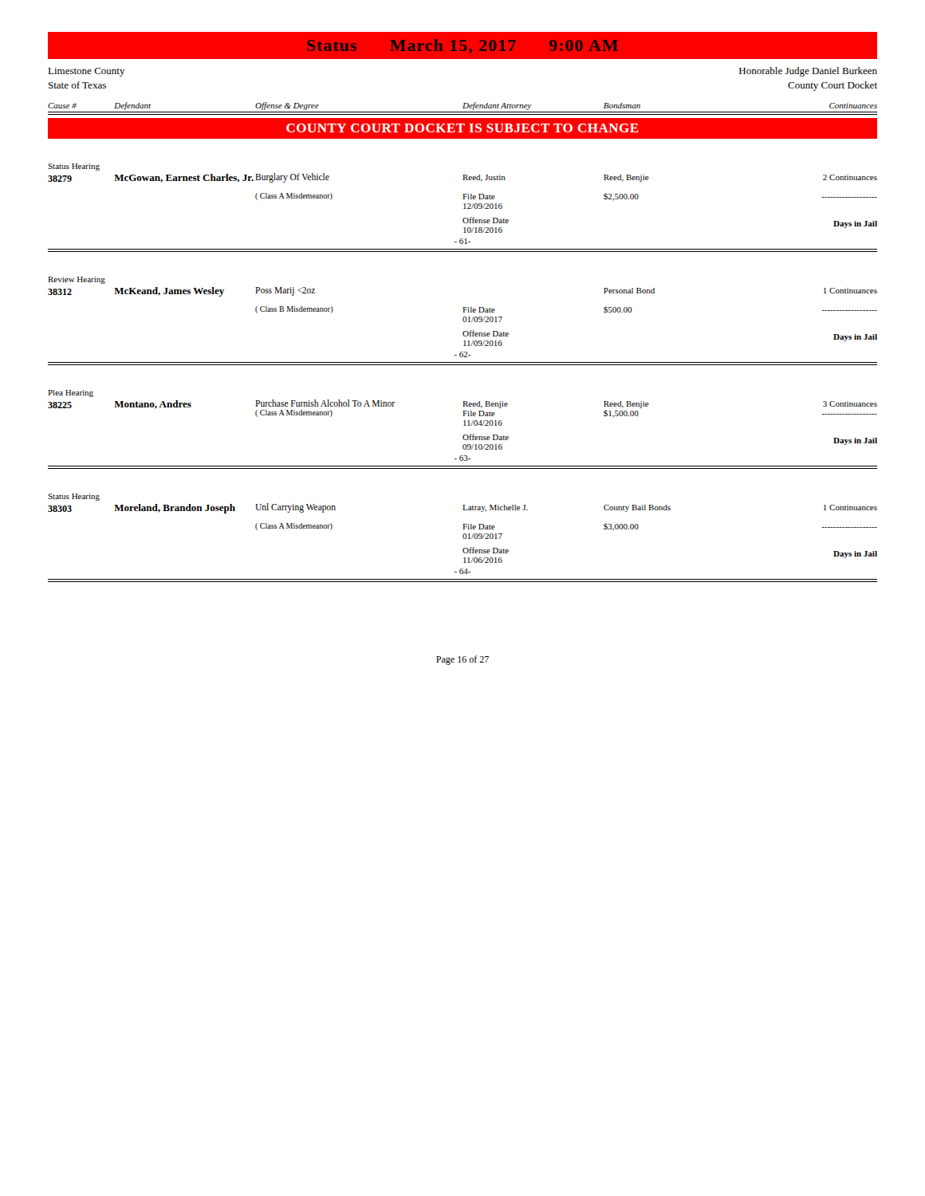Status March 15, 20179:00 AM
Limestone County
State of Texas
Honorable Judge Daniel Burkeen
County Court Docket
Cause # Defendant Offense & Degree Defendant Attorney Bondsman Continuances
COUNTY COURT DOCKET IS SUBJECT TO CHANGE
Status Hearing
38279
McGowan, Earnest Charles, Jr.
Burglary Of Vehicle
( Class A Misdemeanor)
Reed, Justin
File Date
12/09/2016
Offense Date
10/18/2016
Reed, Benjie
$2,500.00
2 Continuances
-------------------
Days in Jail
- 61-
Review Hearing
38312
McKeand, James Wesley
Poss Marij <2oz
( Class B Misdemeanor)
File Date
01/09/2017
Offense Date
11/09/2016
Personal Bond
$500.00
1 Continuances
-------------------
Days in Jail
- 62-
Plea Hearing
38225
Montano, Andres
Purchase Furnish Alcohol To A Minor
( Class A Misdemeanor)
Reed, Benjie
File Date
11/04/2016
Offense Date
09/10/2016
Reed, Benjie
$1,500.00
3 Continuances
-------------------
Days in Jail
- 63-
Status Hearing
38303
Moreland, Brandon Joseph
Unl Carrying Weapon
( Class A Misdemeanor)
Latray, Michelle J.
File Date
01/09/2017
Offense Date
11/06/2016
County Bail Bonds
$3,000.00
1 Continuances
-------------------
Days in Jail
- 64-
Page 16 of 27